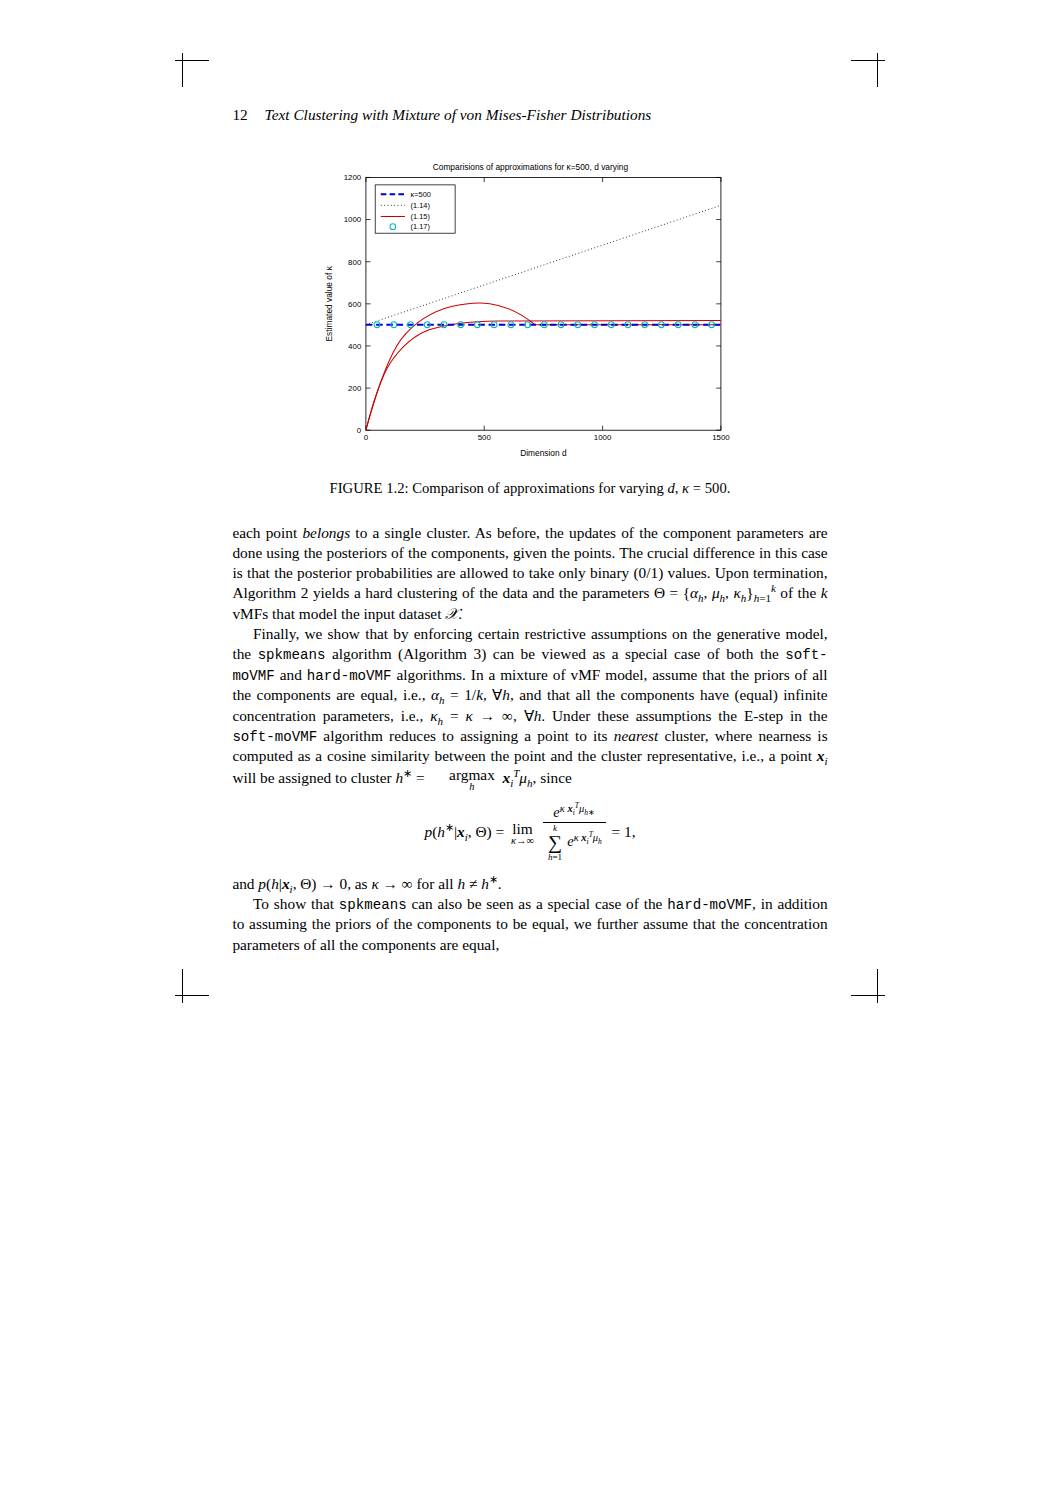12 Text Clustering with Mixture of von Mises-Fisher Distributions
Comparisions of approximations for κ=500, d varying Comparisions of approximations for κ=500, d varying 0 200 400 600 800 1000 1200 0 500 1000 1500 Dimension d Estimated value of κ κ=500 (1.14) (1.15) (1.17)
FIGURE 1.2: Comparison of approximations for varying d, κ = 500.
each point belongs to a single cluster. As before, the updates of the component parameters are done using the posteriors of the components, given the points. The crucial difference in this case is that the posterior probabilities are allowed to take only binary (0/1) values. Upon termination, Algorithm 2 yields a hard clustering of the data and the parameters Θ = {αh, μh, κh}h=1k of the k vMFs that model the input dataset 𝒳.
Finally, we show that by enforcing certain restrictive assumptions on the generative model, the spkmeans algorithm (Algorithm 3) can be viewed as a special case of both the soft-moVMF and hard-moVMF algorithms. In a mixture of vMF model, assume that the priors of all the components are equal, i.e., αh = 1/k, ∀h, and that all the components have (equal) infinite concentration parameters, i.e., κh = κ → ∞, ∀h. Under these assumptions the E-step in the soft-moVMF algorithm reduces to assigning a point to its nearest cluster, where nearness is computed as a cosine similarity between the point and the cluster representative, i.e., a point xi will be assigned to cluster h∗ = argmax h xiTμh, since
p(h∗|xi, Θ) = lim κ→∞ eκ xiTμh∗ k∑h=1 eκ xiTμh = 1,
and p(h|xi, Θ) → 0, as κ → ∞ for all h ≠ h∗.
To show that spkmeans can also be seen as a special case of the hard-moVMF, in addition to assuming the priors of the components to be equal, we further assume that the concentration parameters of all the components are equal,